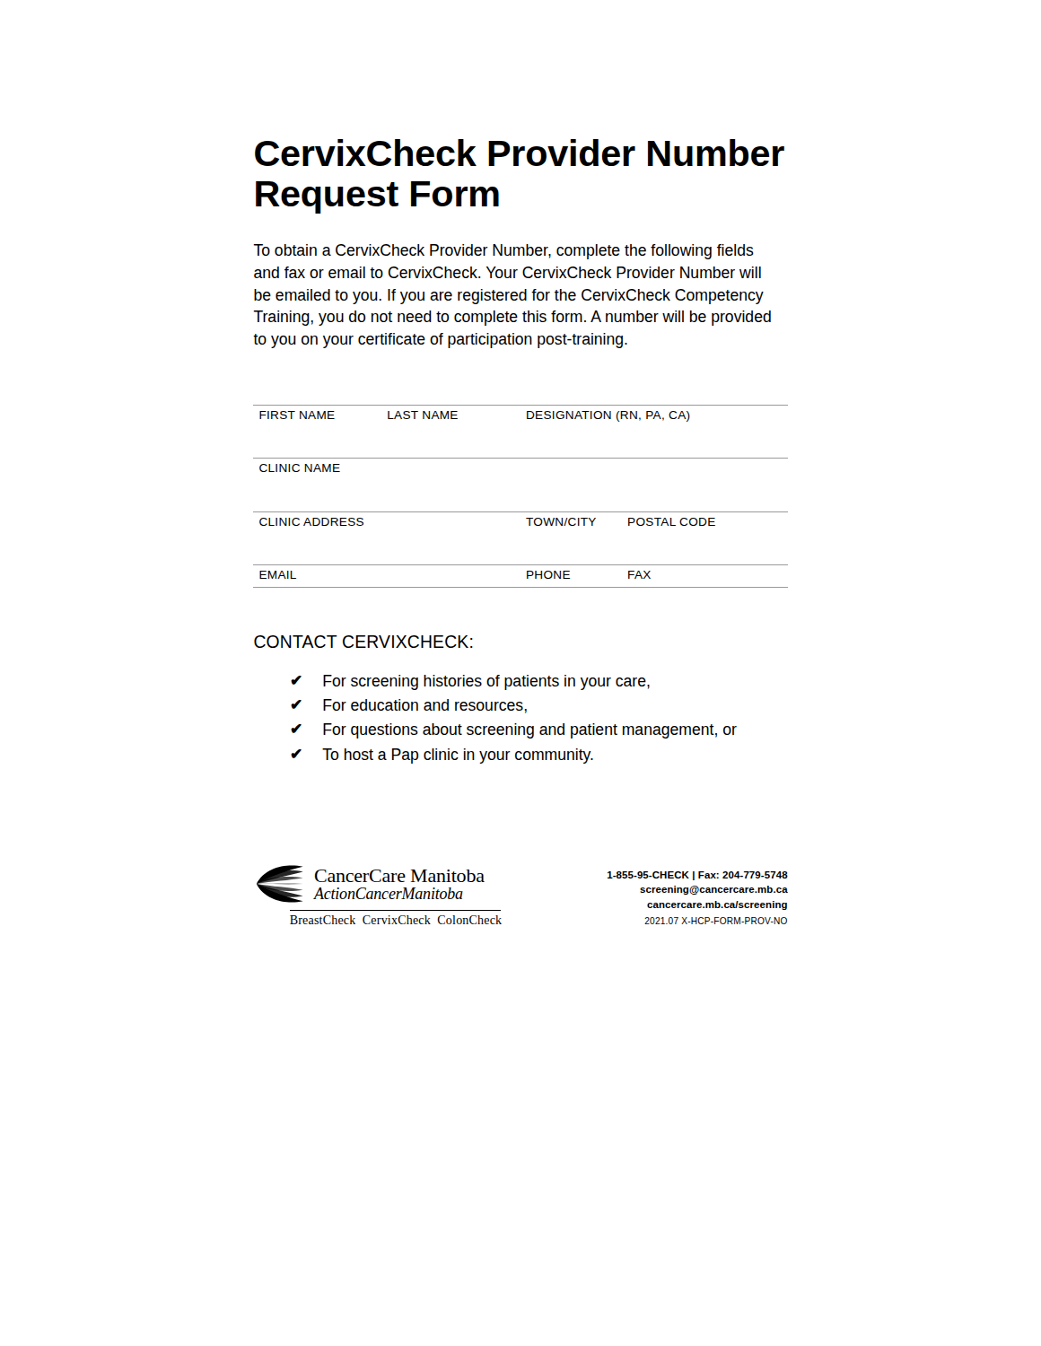CervixCheck Provider Number Request Form
To obtain a CervixCheck Provider Number, complete the following fields and fax or email to CervixCheck. Your CervixCheck Provider Number will be emailed to you. If you are registered for the CervixCheck Competency Training, you do not need to complete this form. A number will be provided to you on your certificate of participation post-training.
| FIRST NAME | LAST NAME | DESIGNATION (RN, PA, CA) |
| CLINIC NAME |
| CLINIC ADDRESS | TOWN/CITY | POSTAL CODE |
| EMAIL | PHONE | FAX |
CONTACT CERVIXCHECK:
For screening histories of patients in your care,
For education and resources,
For questions about screening and patient management, or
To host a Pap clinic in your community.
CancerCare Manitoba
ActionCancerManitoba
BreastCheck CervixCheck ColonCheck
1-855-95-CHECK | Fax: 204-779-5748
screening@cancercare.mb.ca
cancercare.mb.ca/screening
2021.07 X-HCP-FORM-PROV-NO